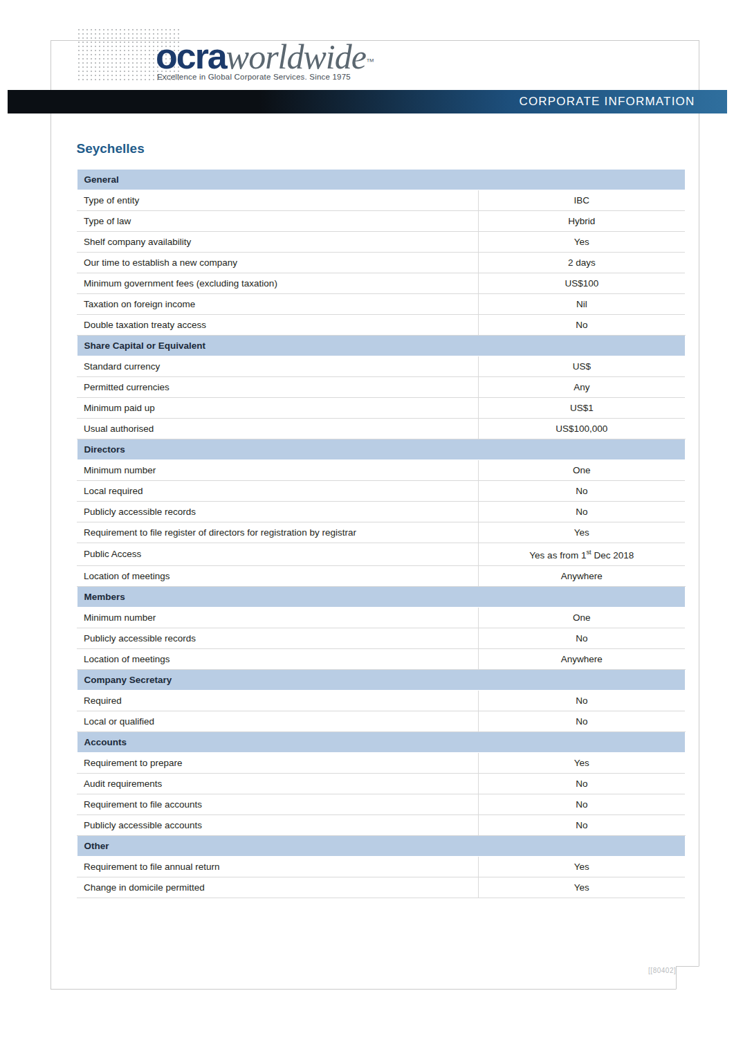ocra worldwide™ Excellence in Global Corporate Services. Since 1975
CORPORATE INFORMATION
Seychelles
| General |
| --- |
| Type of entity | IBC |
| Type of law | Hybrid |
| Shelf company availability | Yes |
| Our time to establish a new company | 2 days |
| Minimum government fees (excluding taxation) | US$100 |
| Taxation on foreign income | Nil |
| Double taxation treaty access | No |
| Share Capital or Equivalent |
| Standard currency | US$ |
| Permitted currencies | Any |
| Minimum paid up | US$1 |
| Usual authorised | US$100,000 |
| Directors |
| Minimum number | One |
| Local required | No |
| Publicly accessible records | No |
| Requirement to file register of directors for registration by registrar | Yes |
| Public Access | Yes as from 1 st Dec 2018 |
| Location of meetings | Anywhere |
| Members |
| Minimum number | One |
| Publicly accessible records | No |
| Location of meetings | Anywhere |
| Company Secretary |
| Required | No |
| Local or qualified | No |
| Accounts |
| Requirement to prepare | Yes |
| Audit requirements | No |
| Requirement to file accounts | No |
| Publicly accessible accounts | No |
| Other |
| Requirement to file annual return | Yes |
| Change in domicile permitted | Yes |
[[80402]]